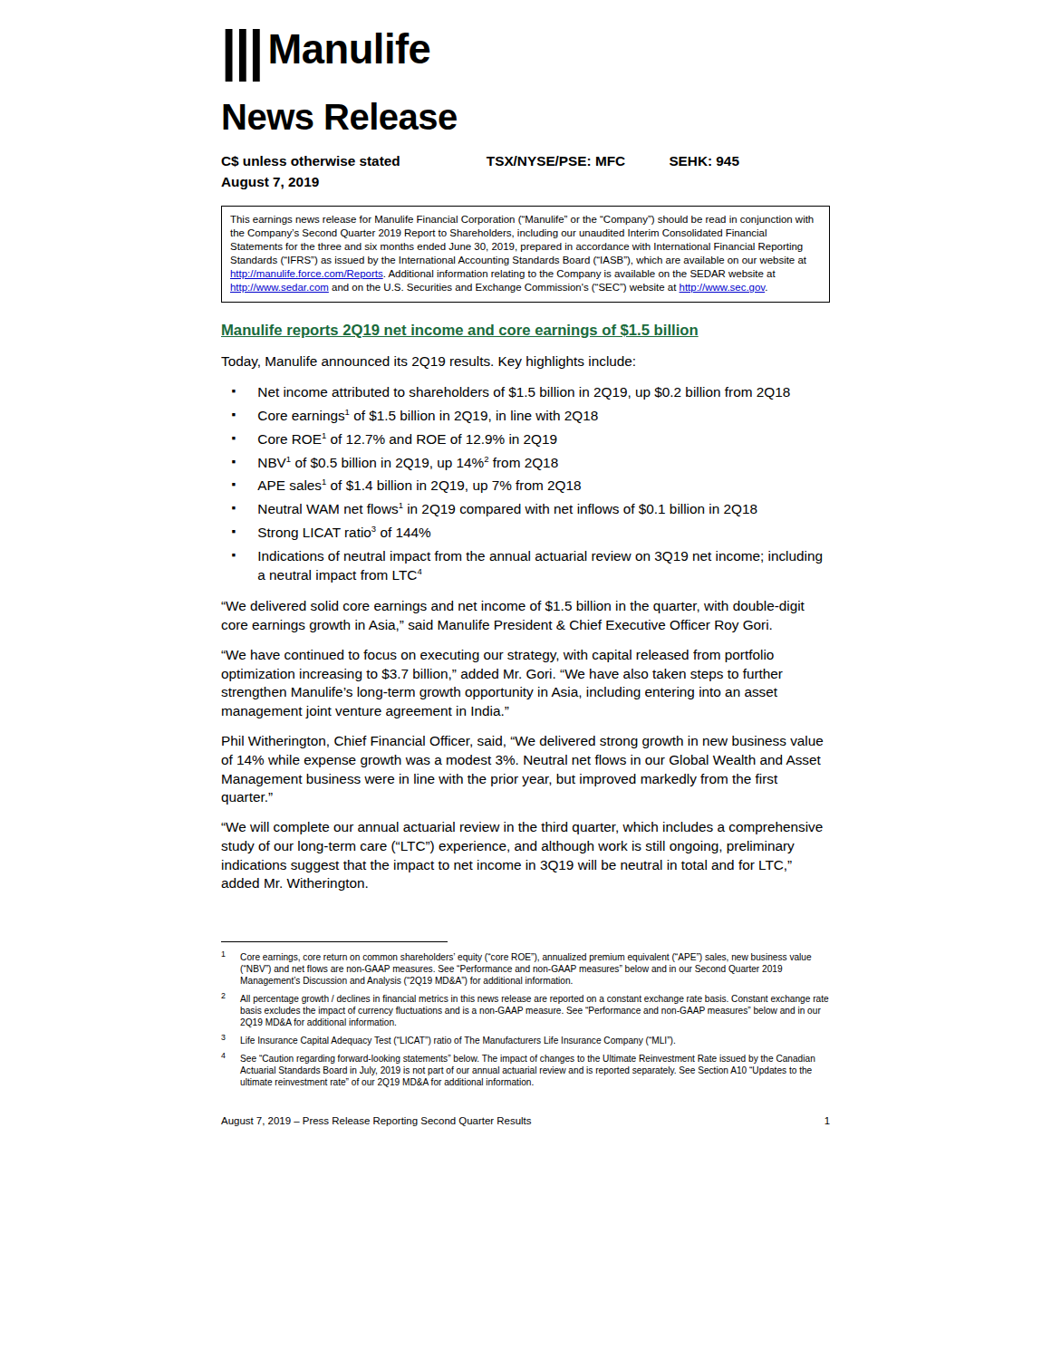||| Manulife
News Release
C$ unless otherwise stated TSX/NYSE/PSE: MFC SEHK: 945
August 7, 2019
This earnings news release for Manulife Financial Corporation (“Manulife” or the “Company”) should be read in conjunction with the Company’s Second Quarter 2019 Report to Shareholders, including our unaudited Interim Consolidated Financial Statements for the three and six months ended June 30, 2019, prepared in accordance with International Financial Reporting Standards (“IFRS”) as issued by the International Accounting Standards Board (“IASB”), which are available on our website at http://manulife.force.com/Reports. Additional information relating to the Company is available on the SEDAR website at http://www.sedar.com and on the U.S. Securities and Exchange Commission's (“SEC”) website at http://www.sec.gov.
Manulife reports 2Q19 net income and core earnings of $1.5 billion
Today, Manulife announced its 2Q19 results. Key highlights include:
Net income attributed to shareholders of $1.5 billion in 2Q19, up $0.2 billion from 2Q18
Core earnings1 of $1.5 billion in 2Q19, in line with 2Q18
Core ROE1 of 12.7% and ROE of 12.9% in 2Q19
NBV1 of $0.5 billion in 2Q19, up 14%2 from 2Q18
APE sales1 of $1.4 billion in 2Q19, up 7% from 2Q18
Neutral WAM net flows1 in 2Q19 compared with net inflows of $0.1 billion in 2Q18
Strong LICAT ratio3 of 144%
Indications of neutral impact from the annual actuarial review on 3Q19 net income; including a neutral impact from LTC4
“We delivered solid core earnings and net income of $1.5 billion in the quarter, with double-digit core earnings growth in Asia,” said Manulife President & Chief Executive Officer Roy Gori.
“We have continued to focus on executing our strategy, with capital released from portfolio optimization increasing to $3.7 billion,” added Mr. Gori. “We have also taken steps to further strengthen Manulife’s long-term growth opportunity in Asia, including entering into an asset management joint venture agreement in India.”
Phil Witherington, Chief Financial Officer, said, “We delivered strong growth in new business value of 14% while expense growth was a modest 3%. Neutral net flows in our Global Wealth and Asset Management business were in line with the prior year, but improved markedly from the first quarter.”
“We will complete our annual actuarial review in the third quarter, which includes a comprehensive study of our long-term care (“LTC”) experience, and although work is still ongoing, preliminary indications suggest that the impact to net income in 3Q19 will be neutral in total and for LTC,” added Mr. Witherington.
Core earnings, core return on common shareholders’ equity (“core ROE”), annualized premium equivalent (“APE”) sales, new business value (“NBV”) and net flows are non-GAAP measures. See “Performance and non-GAAP measures” below and in our Second Quarter 2019 Management’s Discussion and Analysis (“2Q19 MD&A”) for additional information.
All percentage growth / declines in financial metrics in this news release are reported on a constant exchange rate basis. Constant exchange rate basis excludes the impact of currency fluctuations and is a non-GAAP measure. See “Performance and non-GAAP measures” below and in our 2Q19 MD&A for additional information.
Life Insurance Capital Adequacy Test (“LICAT”) ratio of The Manufacturers Life Insurance Company (“MLI”).
See “Caution regarding forward-looking statements” below. The impact of changes to the Ultimate Reinvestment Rate issued by the Canadian Actuarial Standards Board in July, 2019 is not part of our annual actuarial review and is reported separately. See Section A10 “Updates to the ultimate reinvestment rate” of our 2Q19 MD&A for additional information.
August 7, 2019 – Press Release Reporting Second Quarter Results 1